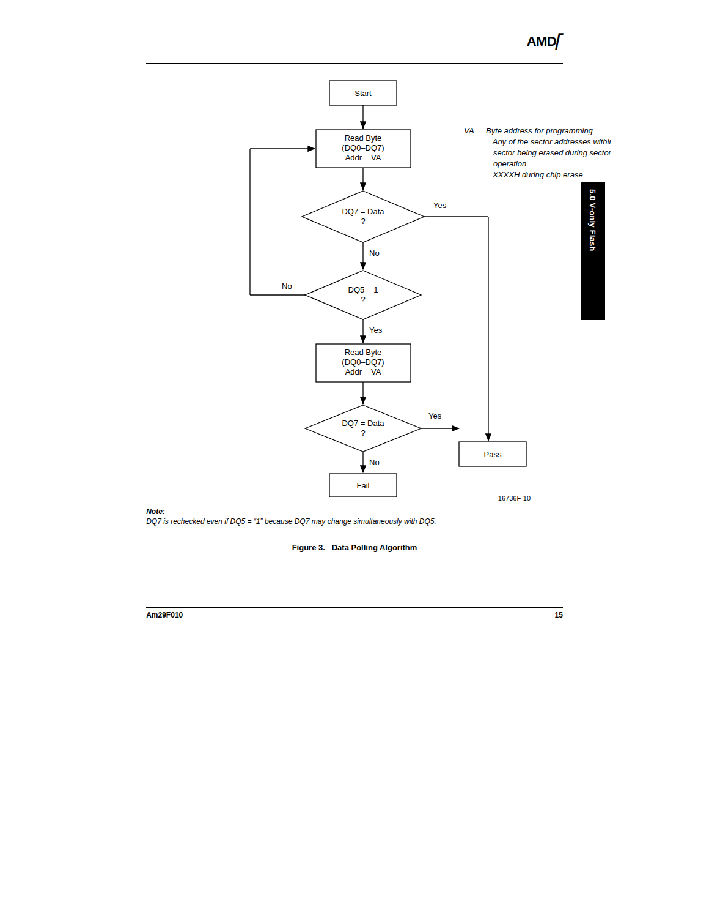AMD⎡
5.0 V-only Flash
Start Read Byte (DQ0–DQ7) Addr = VA DQ7 = Data ? Yes No DQ5 = 1 ? No Yes Read Byte (DQ0–DQ7) Addr = VA DQ7 = Data ? Yes No Pass Fail VA = Byte address for programming = Any of the sector addresses within the sector being erased during sector erase operation = XXXXH during chip erase
16736F-10
Note:
DQ7 is rechecked even if DQ5 = “1” because DQ7 may change simultaneously with DQ5.
Figure 3. Data Polling Algorithm
Am29F010
15